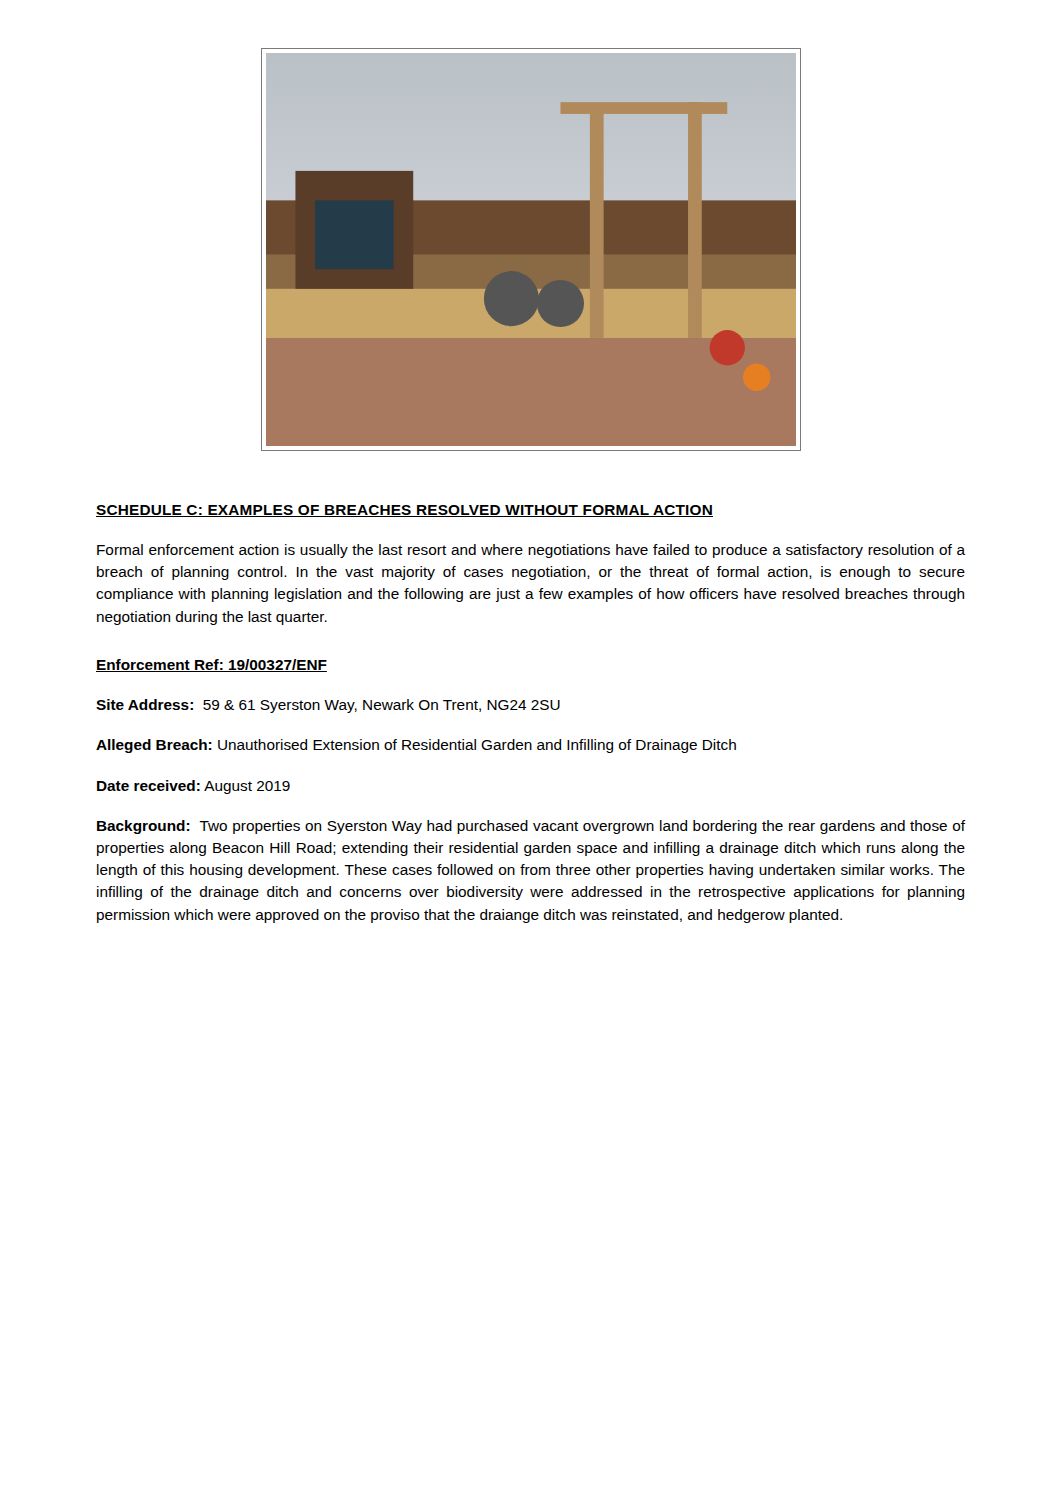SCHEDULE C: EXAMPLES OF BREACHES RESOLVED WITHOUT FORMAL ACTION
Formal enforcement action is usually the last resort and where negotiations have failed to produce a satisfactory resolution of a breach of planning control. In the vast majority of cases negotiation, or the threat of formal action, is enough to secure compliance with planning legislation and the following are just a few examples of how officers have resolved breaches through negotiation during the last quarter.
Enforcement Ref: 19/00327/ENF
Site Address: 59 & 61 Syerston Way, Newark On Trent, NG24 2SU
Alleged Breach: Unauthorised Extension of Residential Garden and Infilling of Drainage Ditch
Date received: August 2019
Background: Two properties on Syerston Way had purchased vacant overgrown land bordering the rear gardens and those of properties along Beacon Hill Road; extending their residential garden space and infilling a drainage ditch which runs along the length of this housing development. These cases followed on from three other properties having undertaken similar works. The infilling of the drainage ditch and concerns over biodiversity were addressed in the retrospective applications for planning permission which were approved on the proviso that the draiange ditch was reinstated, and hedgerow planted.